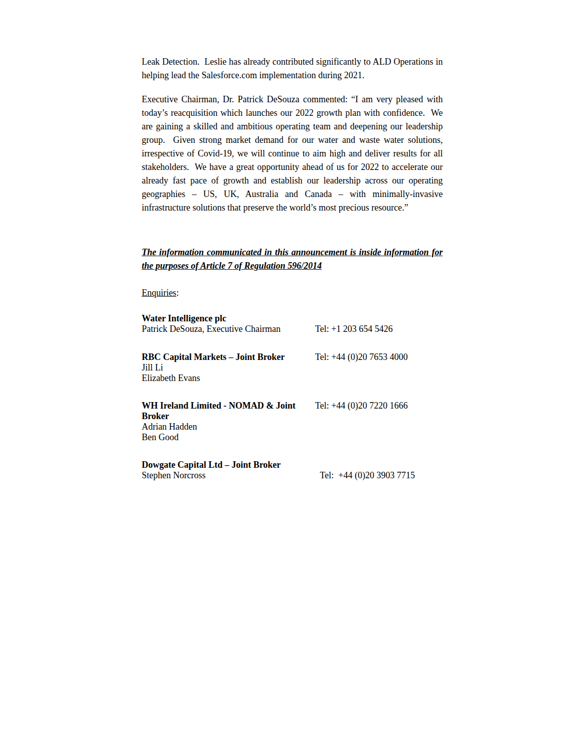Leak Detection. Leslie has already contributed significantly to ALD Operations in helping lead the Salesforce.com implementation during 2021.
Executive Chairman, Dr. Patrick DeSouza commented: “I am very pleased with today’s reacquisition which launches our 2022 growth plan with confidence. We are gaining a skilled and ambitious operating team and deepening our leadership group. Given strong market demand for our water and waste water solutions, irrespective of Covid-19, we will continue to aim high and deliver results for all stakeholders. We have a great opportunity ahead of us for 2022 to accelerate our already fast pace of growth and establish our leadership across our operating geographies – US, UK, Australia and Canada – with minimally-invasive infrastructure solutions that preserve the world’s most precious resource.”
The information communicated in this announcement is inside information for the purposes of Article 7 of Regulation 596/2014
Enquiries:
| Water Intelligence plc Patrick DeSouza, Executive Chairman | Tel: +1 203 654 5426 |
| RBC Capital Markets – Joint Broker Jill Li Elizabeth Evans | Tel: +44 (0)20 7653 4000 |
| WH Ireland Limited - NOMAD & Joint Broker Adrian Hadden Ben Good | Tel: +44 (0)20 7220 1666 |
| Dowgate Capital Ltd – Joint Broker Stephen Norcross | Tel: +44 (0)20 3903 7715 |